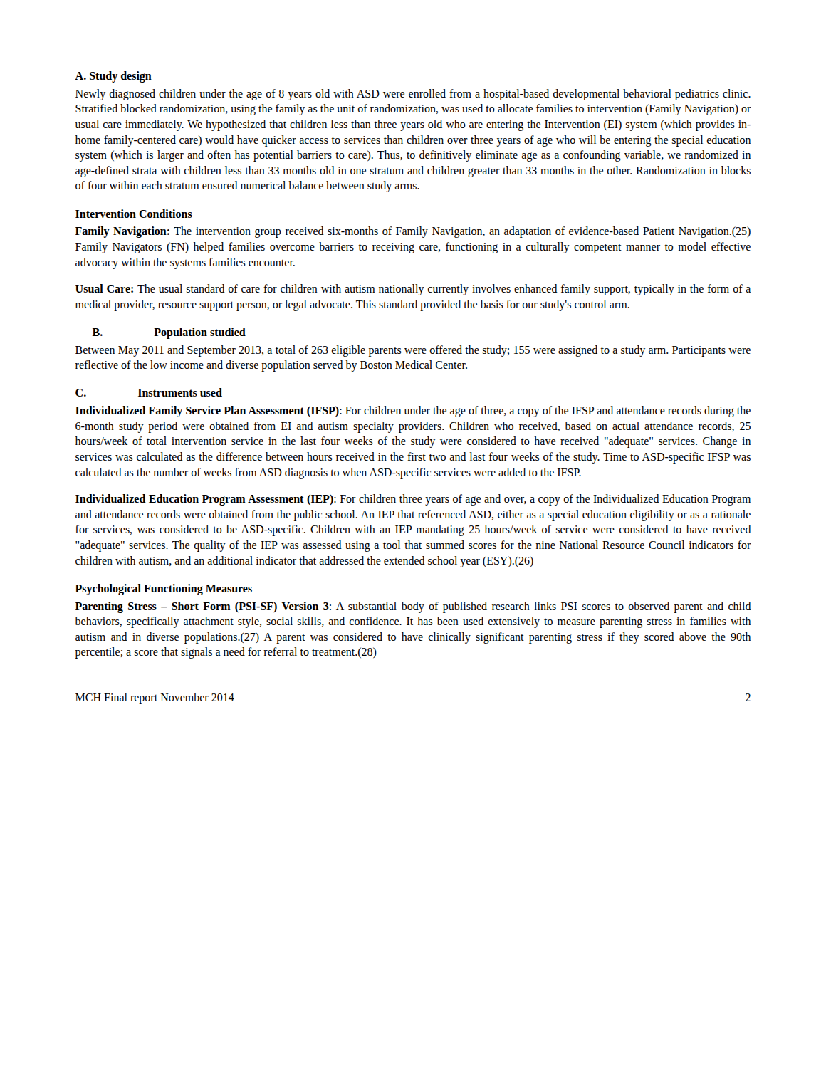A. Study design
Newly diagnosed children under the age of 8 years old with ASD were enrolled from a hospital-based developmental behavioral pediatrics clinic. Stratified blocked randomization, using the family as the unit of randomization, was used to allocate families to intervention (Family Navigation) or usual care immediately. We hypothesized that children less than three years old who are entering the Intervention (EI) system (which provides in-home family-centered care) would have quicker access to services than children over three years of age who will be entering the special education system (which is larger and often has potential barriers to care). Thus, to definitively eliminate age as a confounding variable, we randomized in age-defined strata with children less than 33 months old in one stratum and children greater than 33 months in the other. Randomization in blocks of four within each stratum ensured numerical balance between study arms.
Intervention Conditions
Family Navigation: The intervention group received six-months of Family Navigation, an adaptation of evidence-based Patient Navigation.(25) Family Navigators (FN) helped families overcome barriers to receiving care, functioning in a culturally competent manner to model effective advocacy within the systems families encounter.
Usual Care: The usual standard of care for children with autism nationally currently involves enhanced family support, typically in the form of a medical provider, resource support person, or legal advocate. This standard provided the basis for our study's control arm.
B. Population studied
Between May 2011 and September 2013, a total of 263 eligible parents were offered the study; 155 were assigned to a study arm. Participants were reflective of the low income and diverse population served by Boston Medical Center.
C. Instruments used
Individualized Family Service Plan Assessment (IFSP): For children under the age of three, a copy of the IFSP and attendance records during the 6-month study period were obtained from EI and autism specialty providers. Children who received, based on actual attendance records, 25 hours/week of total intervention service in the last four weeks of the study were considered to have received "adequate" services. Change in services was calculated as the difference between hours received in the first two and last four weeks of the study. Time to ASD-specific IFSP was calculated as the number of weeks from ASD diagnosis to when ASD-specific services were added to the IFSP.
Individualized Education Program Assessment (IEP): For children three years of age and over, a copy of the Individualized Education Program and attendance records were obtained from the public school. An IEP that referenced ASD, either as a special education eligibility or as a rationale for services, was considered to be ASD-specific. Children with an IEP mandating 25 hours/week of service were considered to have received "adequate" services. The quality of the IEP was assessed using a tool that summed scores for the nine National Resource Council indicators for children with autism, and an additional indicator that addressed the extended school year (ESY).(26)
Psychological Functioning Measures
Parenting Stress – Short Form (PSI-SF) Version 3: A substantial body of published research links PSI scores to observed parent and child behaviors, specifically attachment style, social skills, and confidence. It has been used extensively to measure parenting stress in families with autism and in diverse populations.(27) A parent was considered to have clinically significant parenting stress if they scored above the 90th percentile; a score that signals a need for referral to treatment.(28)
MCH Final report November 2014 2